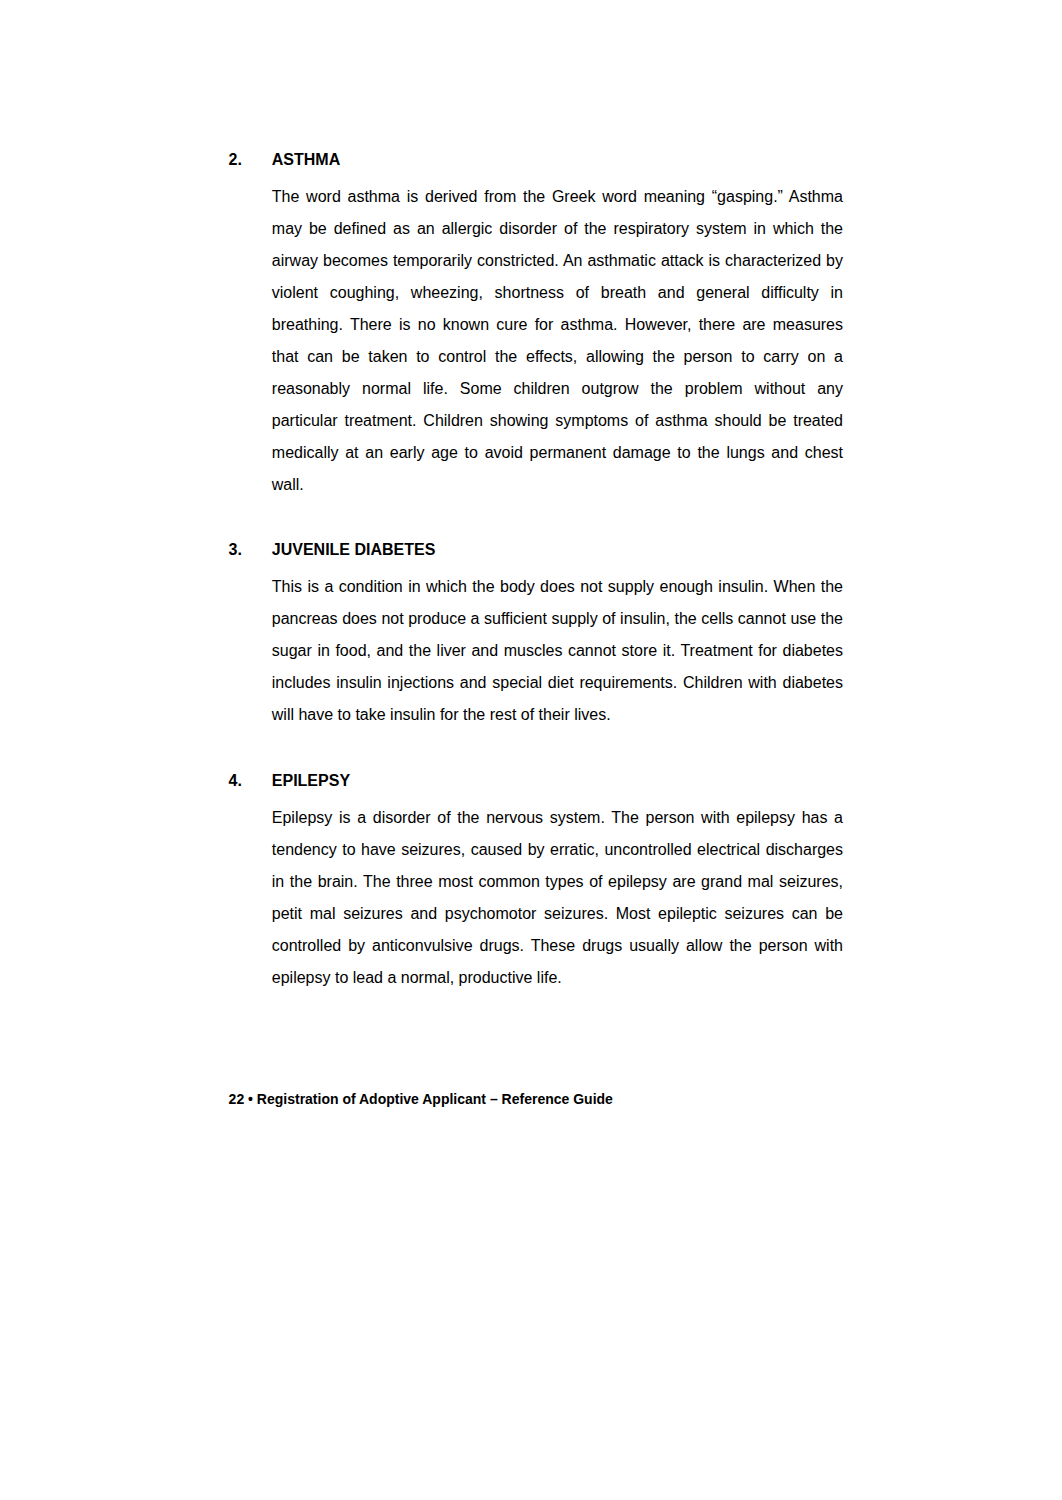2.
ASTHMA
The word asthma is derived from the Greek word meaning “gasping.” Asthma may be defined as an allergic disorder of the respiratory system in which the airway becomes temporarily constricted. An asthmatic attack is characterized by violent coughing, wheezing, shortness of breath and general difficulty in breathing. There is no known cure for asthma. However, there are measures that can be taken to control the effects, allowing the person to carry on a reasonably normal life. Some children outgrow the problem without any particular treatment. Children showing symptoms of asthma should be treated medically at an early age to avoid permanent damage to the lungs and chest wall.
3.
JUVENILE DIABETES
This is a condition in which the body does not supply enough insulin. When the pancreas does not produce a sufficient supply of insulin, the cells cannot use the sugar in food, and the liver and muscles cannot store it. Treatment for diabetes includes insulin injections and special diet requirements. Children with diabetes will have to take insulin for the rest of their lives.
4.
EPILEPSY
Epilepsy is a disorder of the nervous system. The person with epilepsy has a tendency to have seizures, caused by erratic, uncontrolled electrical discharges in the brain. The three most common types of epilepsy are grand mal seizures, petit mal seizures and psychomotor seizures. Most epileptic seizures can be controlled by anticonvulsive drugs. These drugs usually allow the person with epilepsy to lead a normal, productive life.
22 • Registration of Adoptive Applicant – Reference Guide